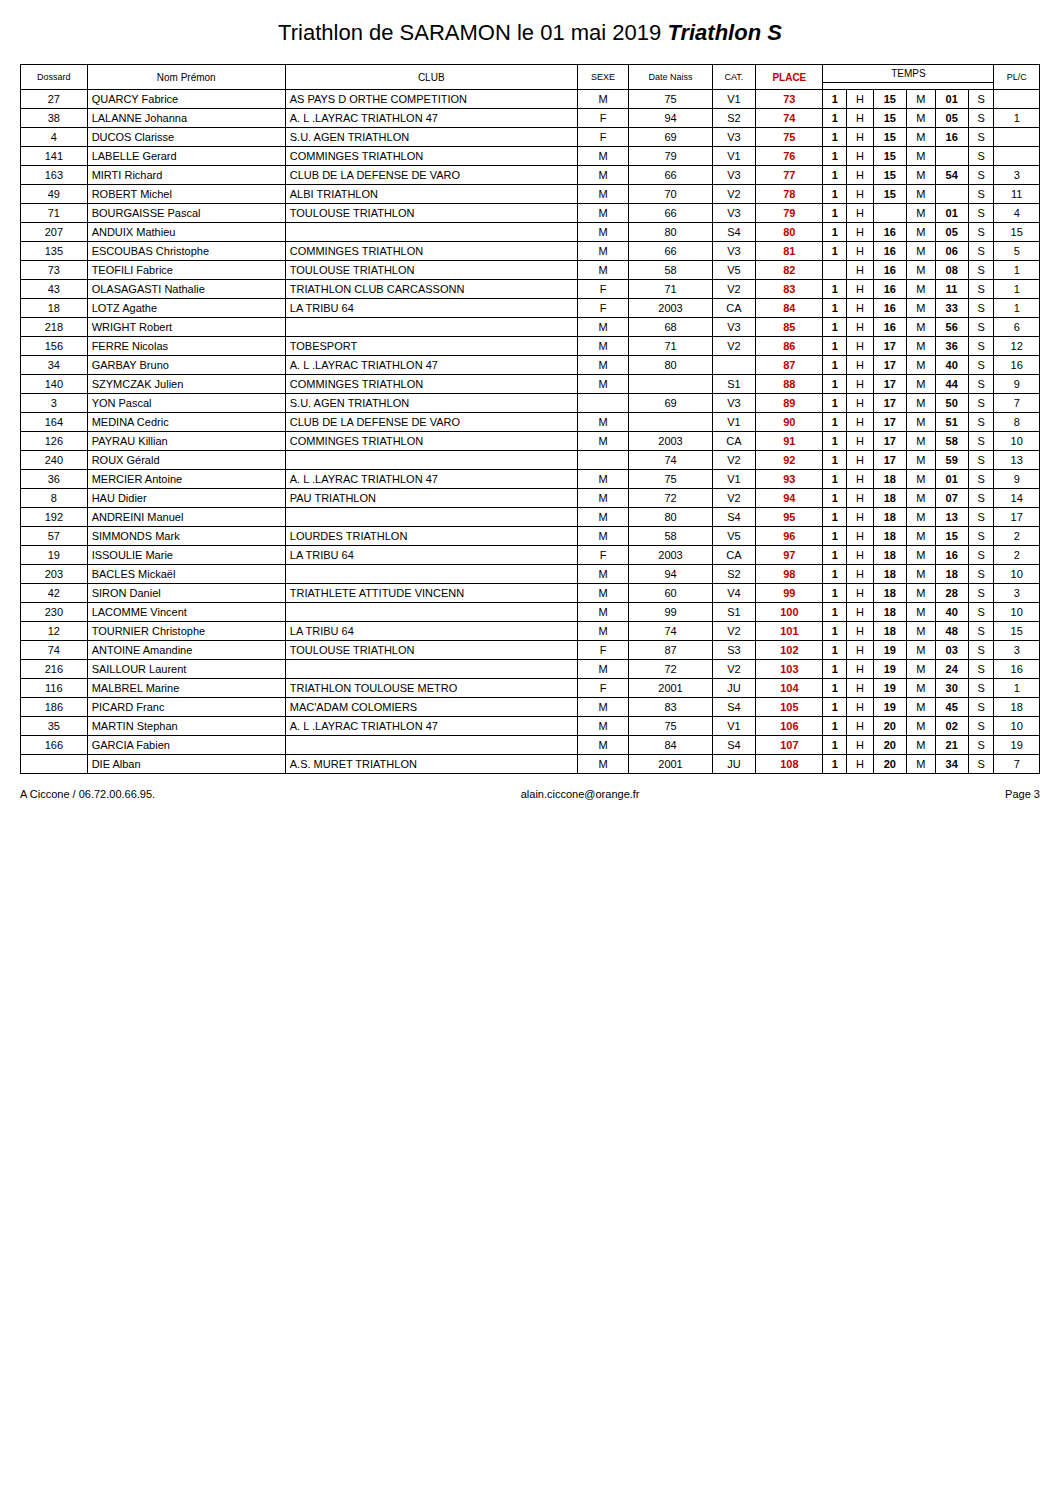Triathlon de SARAMON le 01 mai 2019 Triathlon S
| Dossard | Nom Prémon | CLUB | SEXE | Date Naiss | CAT. | PLACE | TEMPS | PL/C |
| --- | --- | --- | --- | --- | --- | --- | --- | --- |
| 27 | QUARCY Fabrice | AS PAYS D ORTHE COMPETITION | M | 75 | V1 | 73 | 1 | H | 15 | M | 01 | S | |
| 38 | LALANNE Johanna | A. L .LAYRAC TRIATHLON 47 | F | 94 | S2 | 74 | 1 | H | 15 | M | 05 | S | 1 |
| 4 | DUCOS Clarisse | S.U. AGEN TRIATHLON | F | 69 | V3 | 75 | 1 | H | 15 | M | 16 | S | |
| 141 | LABELLE Gerard | COMMINGES TRIATHLON | M | 79 | V1 | 76 | 1 | H | 15 | M | | S | |
| 163 | MIRTI Richard | CLUB DE LA DEFENSE DE VARO | M | 66 | V3 | 77 | 1 | H | 15 | M | 54 | S | 3 |
| 49 | ROBERT Michel | ALBI TRIATHLON | M | 70 | V2 | 78 | 1 | H | 15 | M | | S | 11 |
| 71 | BOURGAISSE Pascal | TOULOUSE TRIATHLON | M | 66 | V3 | 79 | 1 | H | | M | 01 | S | 4 |
| 207 | ANDUIX Mathieu | | M | 80 | S4 | 80 | 1 | H | 16 | M | 05 | S | 15 |
| 135 | ESCOUBAS Christophe | COMMINGES TRIATHLON | M | 66 | V3 | 81 | 1 | H | 16 | M | 06 | S | 5 |
| 73 | TEOFILI Fabrice | TOULOUSE TRIATHLON | M | 58 | V5 | 82 | | H | 16 | M | 08 | S | 1 |
| 43 | OLASAGASTI Nathalie | TRIATHLON CLUB CARCASSONN | F | 71 | V2 | 83 | 1 | H | 16 | M | 11 | S | 1 |
| 18 | LOTZ Agathe | LA TRIBU 64 | F | 2003 | CA | 84 | 1 | H | 16 | M | 33 | S | 1 |
| 218 | WRIGHT Robert | | M | 68 | V3 | 85 | 1 | H | 16 | M | 56 | S | 6 |
| 156 | FERRE Nicolas | TOBESPORT | M | 71 | V2 | 86 | 1 | H | 17 | M | 36 | S | 12 |
| 34 | GARBAY Bruno | A. L .LAYRAC TRIATHLON 47 | M | 80 | | 87 | 1 | H | 17 | M | 40 | S | 16 |
| 140 | SZYMCZAK Julien | COMMINGES TRIATHLON | M | | S1 | 88 | 1 | H | 17 | M | 44 | S | 9 |
| 3 | YON Pascal | S.U. AGEN TRIATHLON | | 69 | V3 | 89 | 1 | H | 17 | M | 50 | S | 7 |
| 164 | MEDINA Cedric | CLUB DE LA DEFENSE DE VARO | M | | V1 | 90 | 1 | H | 17 | M | 51 | S | 8 |
| 126 | PAYRAU Killian | COMMINGES TRIATHLON | M | 2003 | CA | 91 | 1 | H | 17 | M | 58 | S | 10 |
| 240 | ROUX Gérald | | | 74 | V2 | 92 | 1 | H | 17 | M | 59 | S | 13 |
| 36 | MERCIER Antoine | A. L .LAYRAC TRIATHLON 47 | M | 75 | V1 | 93 | 1 | H | 18 | M | 01 | S | 9 |
| 8 | HAU Didier | PAU TRIATHLON | M | 72 | V2 | 94 | 1 | H | 18 | M | 07 | S | 14 |
| 192 | ANDREINI Manuel | | M | 80 | S4 | 95 | 1 | H | 18 | M | 13 | S | 17 |
| 57 | SIMMONDS Mark | LOURDES TRIATHLON | M | 58 | V5 | 96 | 1 | H | 18 | M | 15 | S | 2 |
| 19 | ISSOULIE Marie | LA TRIBU 64 | F | 2003 | CA | 97 | 1 | H | 18 | M | 16 | S | 2 |
| 203 | BACLES Mickaël | | M | 94 | S2 | 98 | 1 | H | 18 | M | 18 | S | 10 |
| 42 | SIRON Daniel | TRIATHLETE ATTITUDE VINCENN | M | 60 | V4 | 99 | 1 | H | 18 | M | 28 | S | 3 |
| 230 | LACOMME Vincent | | M | 99 | S1 | 100 | 1 | H | 18 | M | 40 | S | 10 |
| 12 | TOURNIER Christophe | LA TRIBU 64 | M | 74 | V2 | 101 | 1 | H | 18 | M | 48 | S | 15 |
| 74 | ANTOINE Amandine | TOULOUSE TRIATHLON | F | 87 | S3 | 102 | 1 | H | 19 | M | 03 | S | 3 |
| 216 | SAILLOUR Laurent | | M | 72 | V2 | 103 | 1 | H | 19 | M | 24 | S | 16 |
| 116 | MALBREL Marine | TRIATHLON TOULOUSE METRO | F | 2001 | JU | 104 | 1 | H | 19 | M | 30 | S | 1 |
| 186 | PICARD Franc | MAC'ADAM COLOMIERS | M | 83 | S4 | 105 | 1 | H | 19 | M | 45 | S | 18 |
| 35 | MARTIN Stephan | A. L .LAYRAC TRIATHLON 47 | M | 75 | V1 | 106 | 1 | H | 20 | M | 02 | S | 10 |
| 166 | GARCIA Fabien | | M | 84 | S4 | 107 | 1 | H | 20 | M | 21 | S | 19 |
| | DIE Alban | A.S. MURET TRIATHLON | M | 2001 | JU | 108 | 1 | H | 20 | M | 34 | S | 7 |
A Ciccone / 06.72.00.66.95. alain.ciccone@orange.fr Page 3